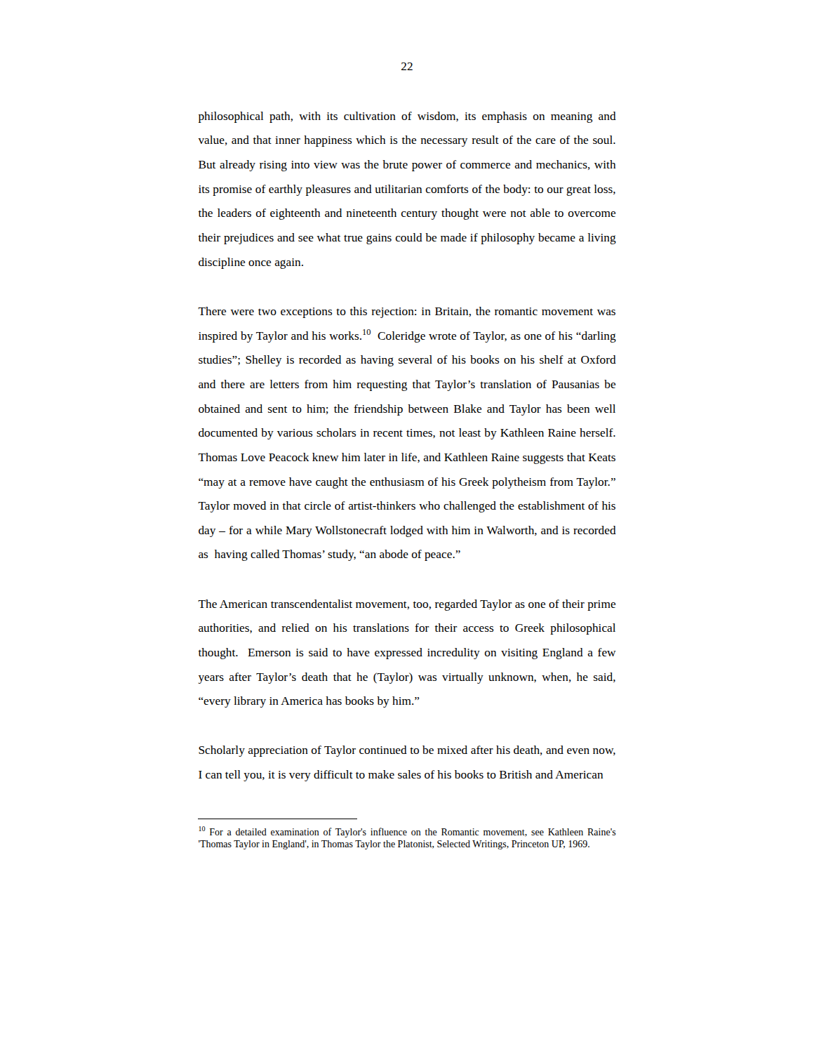22
philosophical path, with its cultivation of wisdom, its emphasis on meaning and value, and that inner happiness which is the necessary result of the care of the soul. But already rising into view was the brute power of commerce and mechanics, with its promise of earthly pleasures and utilitarian comforts of the body: to our great loss, the leaders of eighteenth and nineteenth century thought were not able to overcome their prejudices and see what true gains could be made if philosophy became a living discipline once again.
There were two exceptions to this rejection: in Britain, the romantic movement was inspired by Taylor and his works.10 Coleridge wrote of Taylor, as one of his “darling studies”; Shelley is recorded as having several of his books on his shelf at Oxford and there are letters from him requesting that Taylor’s translation of Pausanias be obtained and sent to him; the friendship between Blake and Taylor has been well documented by various scholars in recent times, not least by Kathleen Raine herself. Thomas Love Peacock knew him later in life, and Kathleen Raine suggests that Keats “may at a remove have caught the enthusiasm of his Greek polytheism from Taylor.” Taylor moved in that circle of artist-thinkers who challenged the establishment of his day – for a while Mary Wollstonecraft lodged with him in Walworth, and is recorded as having called Thomas’ study, “an abode of peace.”
The American transcendentalist movement, too, regarded Taylor as one of their prime authorities, and relied on his translations for their access to Greek philosophical thought. Emerson is said to have expressed incredulity on visiting England a few years after Taylor’s death that he (Taylor) was virtually unknown, when, he said, “every library in America has books by him.”
Scholarly appreciation of Taylor continued to be mixed after his death, and even now, I can tell you, it is very difficult to make sales of his books to British and American
10 For a detailed examination of Taylor's influence on the Romantic movement, see Kathleen Raine's 'Thomas Taylor in England', in Thomas Taylor the Platonist, Selected Writings, Princeton UP, 1969.